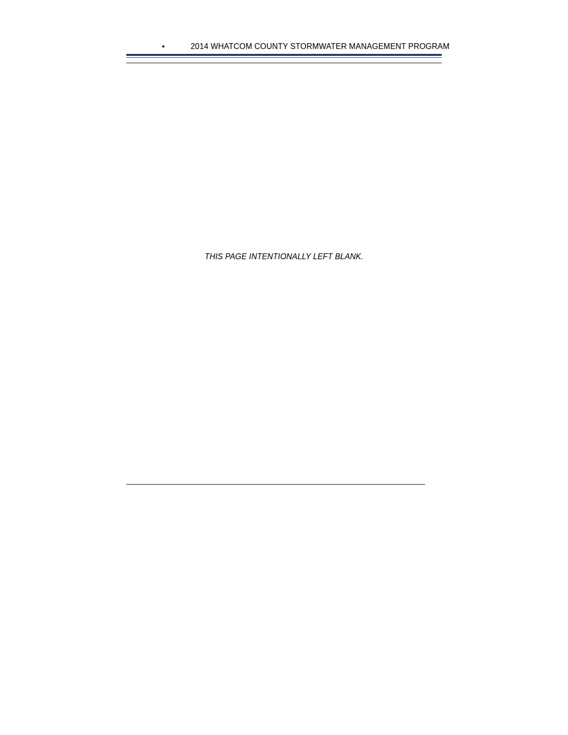• 2014 WHATCOM COUNTY STORMWATER MANAGEMENT PROGRAM
THIS PAGE INTENTIONALLY LEFT BLANK.